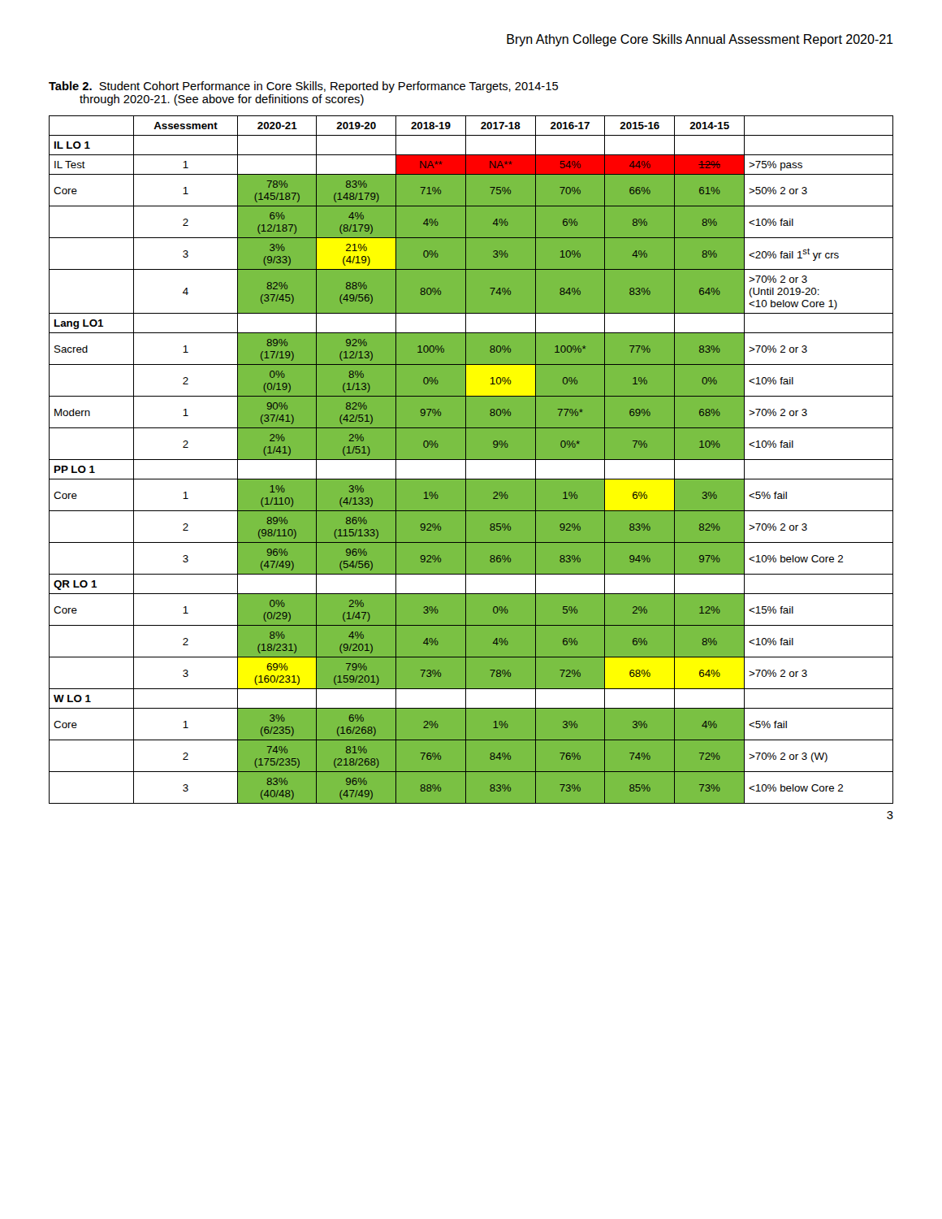Bryn Athyn College Core Skills Annual Assessment Report 2020-21
Table 2. Student Cohort Performance in Core Skills, Reported by Performance Targets, 2014-15 through 2020-21. (See above for definitions of scores)
| | Assessment | 2020-21 | 2019-20 | 2018-19 | 2017-18 | 2016-17 | 2015-16 | 2014-15 | |
| --- | --- | --- | --- | --- | --- | --- | --- | --- | --- |
| IL LO 1 | | | | | | | | | |
| IL Test | 1 | | | NA** | NA** | 54% | 44% | 12% | >75% pass |
| Core | 1 | 78% (145/187) | 83% (148/179) | 71% | 75% | 70% | 66% | 61% | >50% 2 or 3 |
| | 2 | 6% (12/187) | 4% (8/179) | 4% | 4% | 6% | 8% | 8% | <10% fail |
| | 3 | 3% (9/33) | 21% (4/19) | 0% | 3% | 10% | 4% | 8% | <20% fail 1 st yr crs |
| | 4 | 82% (37/45) | 88% (49/56) | 80% | 74% | 84% | 83% | 64% | >70% 2 or 3 (Until 2019-20: <10 below Core 1) |
| Lang LO1 | | | | | | | | | |
| Sacred | 1 | 89% (17/19) | 92% (12/13) | 100% | 80% | 100%* | 77% | 83% | >70% 2 or 3 |
| | 2 | 0% (0/19) | 8% (1/13) | 0% | 10% | 0% | 1% | 0% | <10% fail |
| Modern | 1 | 90% (37/41) | 82% (42/51) | 97% | 80% | 77%* | 69% | 68% | >70% 2 or 3 |
| | 2 | 2% (1/41) | 2% (1/51) | 0% | 9% | 0%* | 7% | 10% | <10% fail |
| PP LO 1 | | | | | | | | | |
| Core | 1 | 1% (1/110) | 3% (4/133) | 1% | 2% | 1% | 6% | 3% | <5% fail |
| | 2 | 89% (98/110) | 86% (115/133) | 92% | 85% | 92% | 83% | 82% | >70% 2 or 3 |
| | 3 | 96% (47/49) | 96% (54/56) | 92% | 86% | 83% | 94% | 97% | <10% below Core 2 |
| QR LO 1 | | | | | | | | | |
| Core | 1 | 0% (0/29) | 2% (1/47) | 3% | 0% | 5% | 2% | 12% | <15% fail |
| | 2 | 8% (18/231) | 4% (9/201) | 4% | 4% | 6% | 6% | 8% | <10% fail |
| | 3 | 69% (160/231) | 79% (159/201) | 73% | 78% | 72% | 68% | 64% | >70% 2 or 3 |
| W LO 1 | | | | | | | | | |
| Core | 1 | 3% (6/235) | 6% (16/268) | 2% | 1% | 3% | 3% | 4% | <5% fail |
| | 2 | 74% (175/235) | 81% (218/268) | 76% | 84% | 76% | 74% | 72% | >70% 2 or 3 (W) |
| | 3 | 83% (40/48) | 96% (47/49) | 88% | 83% | 73% | 85% | 73% | <10% below Core 2 |
3